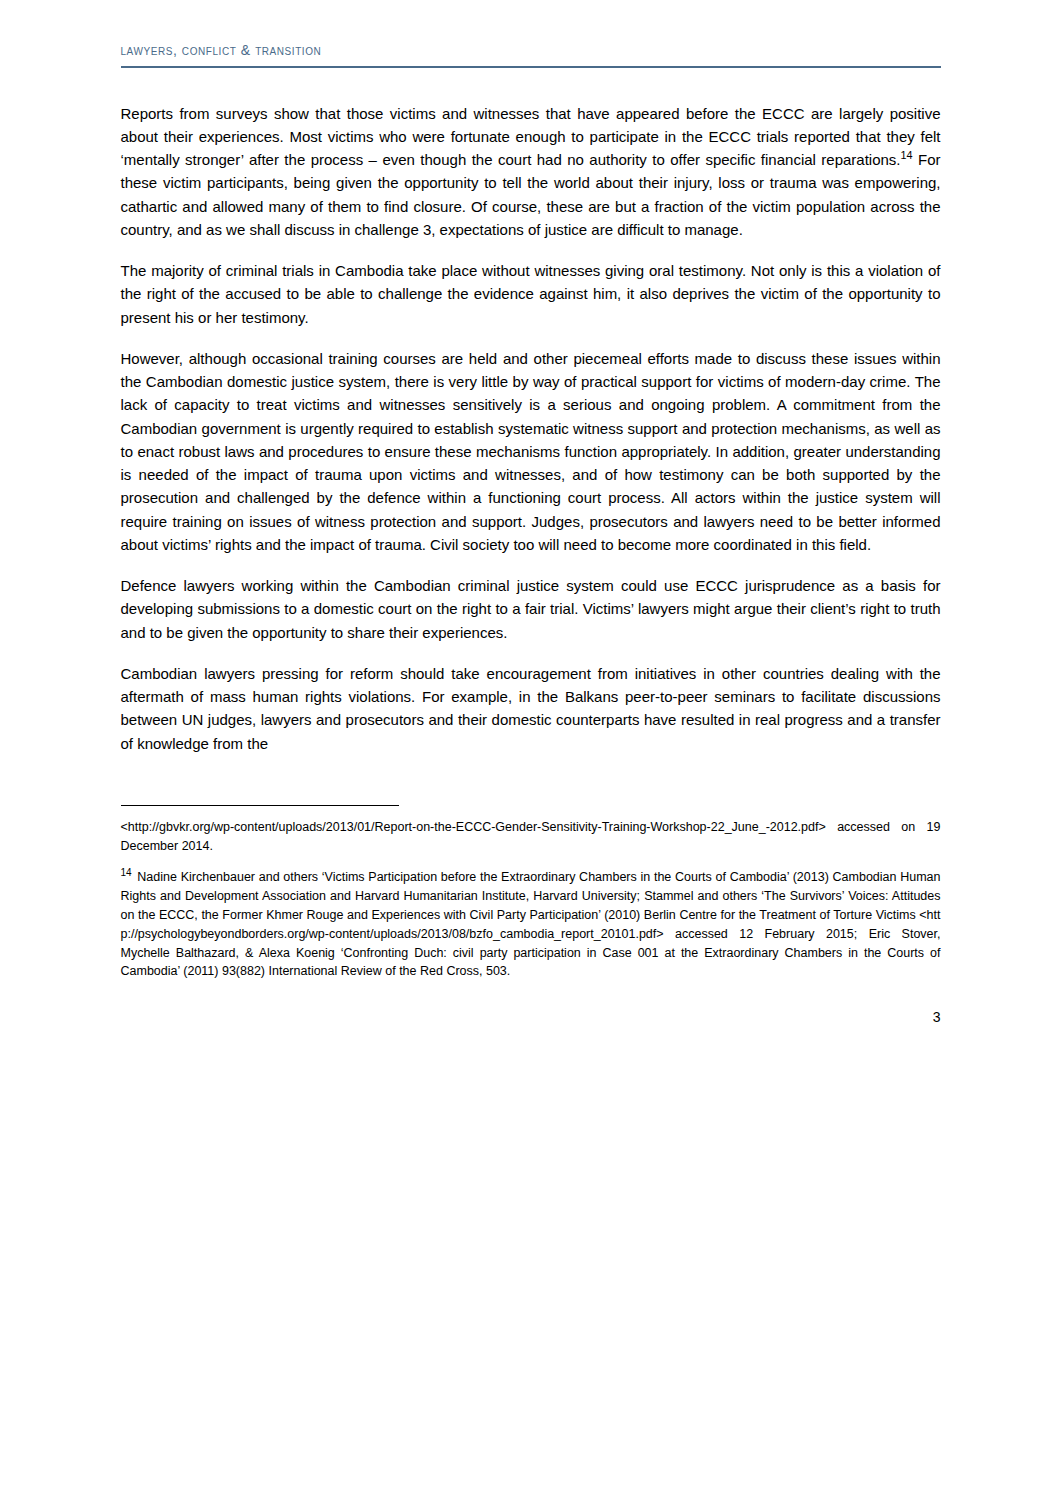Lawyers, Conflict & Transition
Reports from surveys show that those victims and witnesses that have appeared before the ECCC are largely positive about their experiences. Most victims who were fortunate enough to participate in the ECCC trials reported that they felt ‘mentally stronger’ after the process – even though the court had no authority to offer specific financial reparations.14 For these victim participants, being given the opportunity to tell the world about their injury, loss or trauma was empowering, cathartic and allowed many of them to find closure. Of course, these are but a fraction of the victim population across the country, and as we shall discuss in challenge 3, expectations of justice are difficult to manage.
The majority of criminal trials in Cambodia take place without witnesses giving oral testimony. Not only is this a violation of the right of the accused to be able to challenge the evidence against him, it also deprives the victim of the opportunity to present his or her testimony.
However, although occasional training courses are held and other piecemeal efforts made to discuss these issues within the Cambodian domestic justice system, there is very little by way of practical support for victims of modern-day crime. The lack of capacity to treat victims and witnesses sensitively is a serious and ongoing problem. A commitment from the Cambodian government is urgently required to establish systematic witness support and protection mechanisms, as well as to enact robust laws and procedures to ensure these mechanisms function appropriately. In addition, greater understanding is needed of the impact of trauma upon victims and witnesses, and of how testimony can be both supported by the prosecution and challenged by the defence within a functioning court process. All actors within the justice system will require training on issues of witness protection and support. Judges, prosecutors and lawyers need to be better informed about victims’ rights and the impact of trauma. Civil society too will need to become more coordinated in this field.
Defence lawyers working within the Cambodian criminal justice system could use ECCC jurisprudence as a basis for developing submissions to a domestic court on the right to a fair trial. Victims’ lawyers might argue their client’s right to truth and to be given the opportunity to share their experiences.
Cambodian lawyers pressing for reform should take encouragement from initiatives in other countries dealing with the aftermath of mass human rights violations. For example, in the Balkans peer-to-peer seminars to facilitate discussions between UN judges, lawyers and prosecutors and their domestic counterparts have resulted in real progress and a transfer of knowledge from the
<http://gbvkr.org/wp-content/uploads/2013/01/Report-on-the-ECCC-Gender-Sensitivity-Training-Workshop-22_June_-2012.pdf> accessed on 19 December 2014.
14 Nadine Kirchenbauer and others ‘Victims Participation before the Extraordinary Chambers in the Courts of Cambodia’ (2013) Cambodian Human Rights and Development Association and Harvard Humanitarian Institute, Harvard University; Stammel and others ‘The Survivors’ Voices: Attitudes on the ECCC, the Former Khmer Rouge and Experiences with Civil Party Participation’ (2010) Berlin Centre for the Treatment of Torture Victims <http://psychologybeyondborders.org/wp-content/uploads/2013/08/bzfo_cambodia_report_20101.pdf> accessed 12 February 2015; Eric Stover, Mychelle Balthazard, & Alexa Koenig ‘Confronting Duch: civil party participation in Case 001 at the Extraordinary Chambers in the Courts of Cambodia’ (2011) 93(882) International Review of the Red Cross, 503.
3